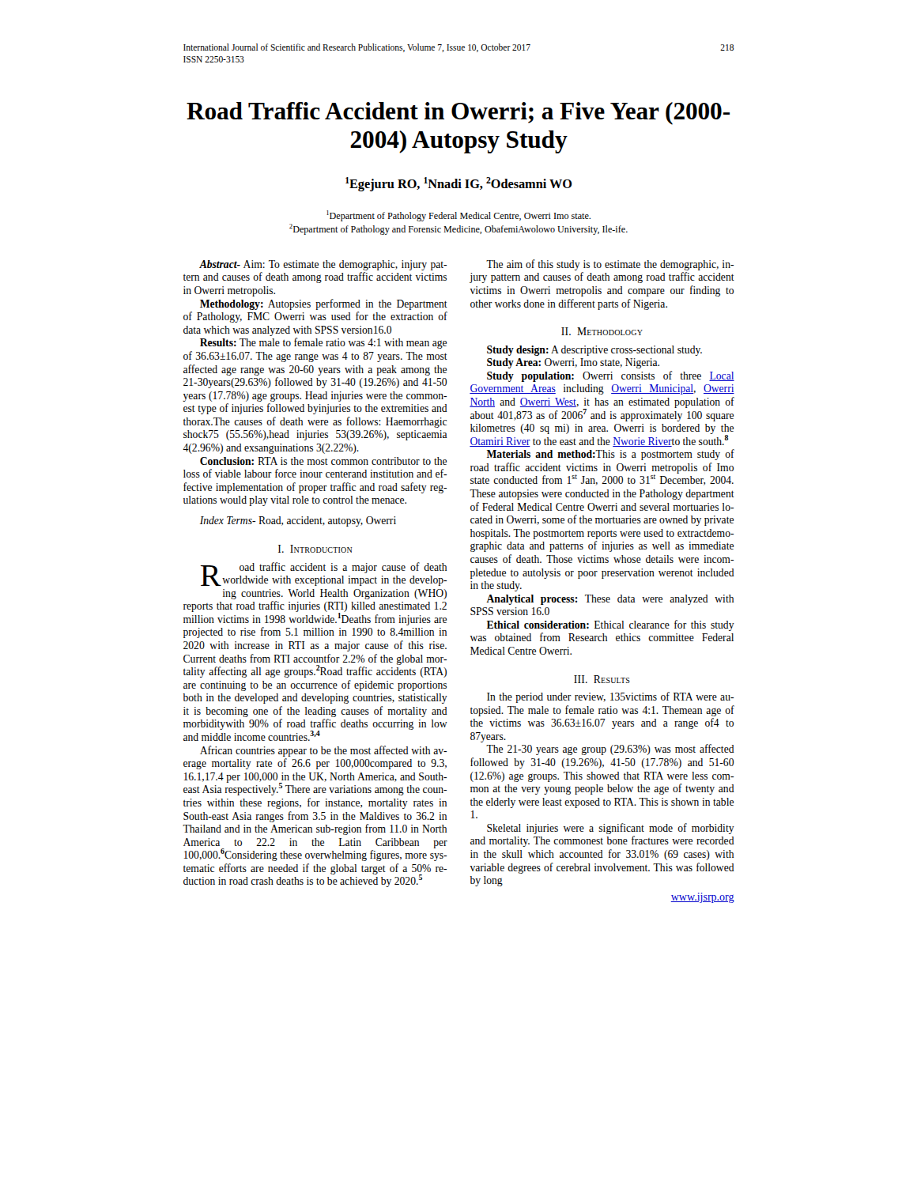International Journal of Scientific and Research Publications, Volume 7, Issue 10, October 2017
ISSN 2250-3153 218
Road Traffic Accident in Owerri; a Five Year (2000-2004) Autopsy Study
1Egejuru RO, 1Nnadi IG, 2Odesamni WO
1Department of Pathology Federal Medical Centre, Owerri Imo state.
2Department of Pathology and Forensic Medicine, ObafemiAwolowo University, Ile-ife.
Abstract- Aim: To estimate the demographic, injury pattern and causes of death among road traffic accident victims in Owerri metropolis.
Methodology: Autopsies performed in the Department of Pathology, FMC Owerri was used for the extraction of data which was analyzed with SPSS version16.0
Results: The male to female ratio was 4:1 with mean age of 36.63±16.07. The age range was 4 to 87 years. The most affected age range was 20-60 years with a peak among the 21-30years(29.63%) followed by 31-40 (19.26%) and 41-50 years (17.78%) age groups. Head injuries were the commonest type of injuries followed byinjuries to the extremities and thorax.The causes of death were as follows: Haemorrhagic shock75 (55.56%),head injuries 53(39.26%), septicaemia 4(2.96%) and exsanguinations 3(2.22%).
Conclusion: RTA is the most common contributor to the loss of viable labour force inour centerand institution and effective implementation of proper traffic and road safety regulations would play vital role to control the menace.
Index Terms- Road, accident, autopsy, Owerri
I. Introduction
Road traffic accident is a major cause of death worldwide with exceptional impact in the developing countries. World Health Organization (WHO) reports that road traffic injuries (RTI) killed anestimated 1.2 million victims in 1998 worldwide.1 Deaths from injuries are projected to rise from 5.1 million in 1990 to 8.4million in 2020 with increase in RTI as a major cause of this rise. Current deaths from RTI accountfor 2.2% of the global mortality affecting all age groups.2 Road traffic accidents (RTA) are continuing to be an occurrence of epidemic proportions both in the developed and developing countries, statistically it is becoming one of the leading causes of mortality and morbiditywith 90% of road traffic deaths occurring in low and middle income countries.3,4
African countries appear to be the most affected with average mortality rate of 26.6 per 100,000compared to 9.3, 16.1,17.4 per 100,000 in the UK, North America, and South-east Asia respectively.5 There are variations among the countries within these regions, for instance, mortality rates in South-east Asia ranges from 3.5 in the Maldives to 36.2 in Thailand and in the American sub-region from 11.0 in North America to 22.2 in the Latin Caribbean per 100,000.6 Considering these overwhelming figures, more systematic efforts are needed if the global target of a 50% reduction in road crash deaths is to be achieved by 2020.5
The aim of this study is to estimate the demographic, injury pattern and causes of death among road traffic accident victims in Owerri metropolis and compare our finding to other works done in different parts of Nigeria.
II. Methodology
Study design: A descriptive cross-sectional study.
Study Area: Owerri, Imo state, Nigeria.
Study population: Owerri consists of three Local Government Areas including Owerri Municipal, Owerri North and Owerri West, it has an estimated population of about 401,873 as of 20067 and is approximately 100 square kilometres (40 sq mi) in area. Owerri is bordered by the Otamiri River to the east and the Nworie Riverto the south.8
Materials and method: This is a postmortem study of road traffic accident victims in Owerri metropolis of Imo state conducted from 1st Jan, 2000 to 31st December, 2004. These autopsies were conducted in the Pathology department of Federal Medical Centre Owerri and several mortuaries located in Owerri, some of the mortuaries are owned by private hospitals. The postmortem reports were used to extractdemographic data and patterns of injuries as well as immediate causes of death. Those victims whose details were incompletedue to autolysis or poor preservation werenot included in the study.
Analytical process: These data were analyzed with SPSS version 16.0
Ethical consideration: Ethical clearance for this study was obtained from Research ethics committee Federal Medical Centre Owerri.
III. Results
In the period under review, 135victims of RTA were autopsied. The male to female ratio was 4:1. Themean age of the victims was 36.63±16.07 years and a range of4 to 87years.
The 21-30 years age group (29.63%) was most affected followed by 31-40 (19.26%), 41-50 (17.78%) and 51-60 (12.6%) age groups. This showed that RTA were less common at the very young people below the age of twenty and the elderly were least exposed to RTA. This is shown in table 1.
Skeletal injuries were a significant mode of morbidity and mortality. The commonest bone fractures were recorded in the skull which accounted for 33.01% (69 cases) with variable degrees of cerebral involvement. This was followed by long
www.ijsrp.org